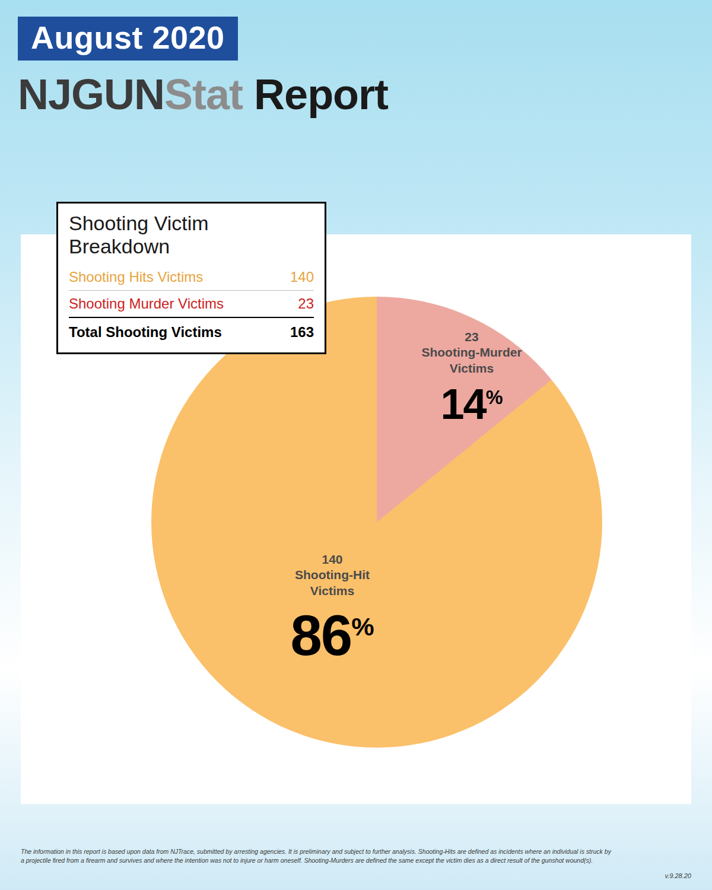August 2020
NJ GUN Stat Report
23
Shooting-Murder
Victims 14%
140
Shooting-Hit
Victims 86%
Shooting Victim Breakdown
| Shooting Hits Victims | 140 |
| Shooting Murder Victims | 23 |
| Total Shooting Victims | 163 |
The information in this report is based upon data from NJTrace, submitted by arresting agencies. It is preliminary and subject to further analysis. Shooting-Hits are defined as incidents where an individual is struck by a projectile fired from a firearm and survives and where the intention was not to injure or harm oneself. Shooting-Murders are defined the same except the victim dies as a direct result of the gunshot wound(s).
v.9.28.20